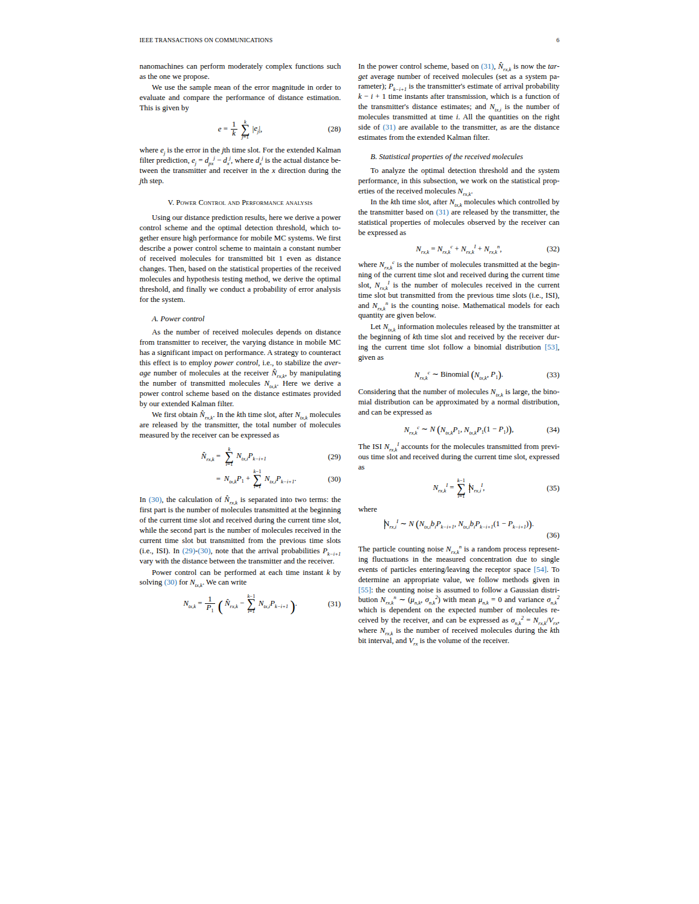IEEE Transactions on Communications 6
nanomachines can perform moderately complex functions such as the one we propose.
We use the sample mean of the error magnitude in order to evaluate and compare the performance of distance estimation. This is given by
e = 1 k k∑j=1 |ej|,
(28)
where ej is the error in the jth time slot. For the extended Kalman filter prediction, ej = dpxj − dxj, where dxj is the actual distance between the transmitter and receiver in the x direction during the jth step.
V. Power Control and Performance analysis
Using our distance prediction results, here we derive a power control scheme and the optimal detection threshold, which together ensure high performance for mobile MC systems. We first describe a power control scheme to maintain a constant number of received molecules for transmitted bit 1 even as distance changes. Then, based on the statistical properties of the received molecules and hypothesis testing method, we derive the optimal threshold, and finally we conduct a probability of error analysis for the system.
A. Power control
As the number of received molecules depends on distance from transmitter to receiver, the varying distance in mobile MC has a significant impact on performance. A strategy to counteract this effect is to employ power control, i.e., to stabilize the average number of molecules at the receiver N̂rx,k, by manipulating the number of transmitted molecules Ntx,k. Here we derive a power control scheme based on the distance estimates provided by our extended Kalman filter.
We first obtain N̂rx,k. In the kth time slot, after Ntx,k molecules are released by the transmitter, the total number of molecules measured by the receiver can be expressed as
N̂rx,k =
k∑i=1 Ntx,iPk−i+1
(29)
=
Ntx,kP1 + k−1∑i=1 Ntx,iPk−i+1.
(30)
In (30), the calculation of N̂rx,k is separated into two terms: the first part is the number of molecules transmitted at the beginning of the current time slot and received during the current time slot, while the second part is the number of molecules received in the current time slot but transmitted from the previous time slots (i.e., ISI). In (29)-(30), note that the arrival probabilities Pk−i+1 vary with the distance between the transmitter and the receiver.
Power control can be performed at each time instant k by solving (30) for Ntx,k. We can write
Ntx,k = 1 P1 ( N̂rx,k − k−1∑i=1 Ntx,iPk−i+1 ).
(31)
In the power control scheme, based on (31), N̂rx,k is now the target average number of received molecules (set as a system parameter); Pk−i+1 is the transmitter's estimate of arrival probability k − i + 1 time instants after transmission, which is a function of the transmitter's distance estimates; and Ntx,i is the number of molecules transmitted at time i. All the quantities on the right side of (31) are available to the transmitter, as are the distance estimates from the extended Kalman filter.
B. Statistical properties of the received molecules
To analyze the optimal detection threshold and the system performance, in this subsection, we work on the statistical properties of the received molecules Nrx,k.
In the kth time slot, after Ntx,k molecules which controlled by the transmitter based on (31) are released by the transmitter, the statistical properties of molecules observed by the receiver can be expressed as
Nrx,k = Nrx,kc + Nrx,kI + Nrx,kn,
(32)
where Nrx,kc is the number of molecules transmitted at the beginning of the current time slot and received during the current time slot, Nrx,kI is the number of molecules received in the current time slot but transmitted from the previous time slots (i.e., ISI), and Nrx,kn is the counting noise. Mathematical models for each quantity are given below.
Let Ntx,k information molecules released by the transmitter at the beginning of kth time slot and received by the receiver during the current time slot follow a binomial distribution [53], given as
Nrx,kc ∼ Binomial (Ntx,k, P1).
(33)
Considering that the number of molecules Ntx,k is large, the binomial distribution can be approximated by a normal distribution, and can be expressed as
Nrx,kc ∼ N (Ntx,kP1, Ntx,kP1(1 − P1)),
(34)
The ISI Nrx,kI accounts for the molecules transmitted from previous time slot and received during the current time slot, expressed as
Nrx,kI = k−1∑i=1 rx,iI,
(35)
where
rx,iI ∼ N (Ntx,ibiPk−i+1, Ntx,ibiPk−i+1(1 − Pk−i+1)).
(36)
The particle counting noise Nrx,kn is a random process representing fluctuations in the measured concentration due to single events of particles entering/leaving the receptor space [54]. To determine an appropriate value, we follow methods given in [55]: the counting noise is assumed to follow a Gaussian distribution Nrx,kn ∼ (μn,k, σn,k2) with mean μn,k = 0 and variance σn,k2 which is dependent on the expected number of molecules received by the receiver, and can be expressed as σn,k2 = Nrx,k/Vrx, where Nrx,k is the number of received molecules during the kth bit interval, and Vrx is the volume of the receiver.